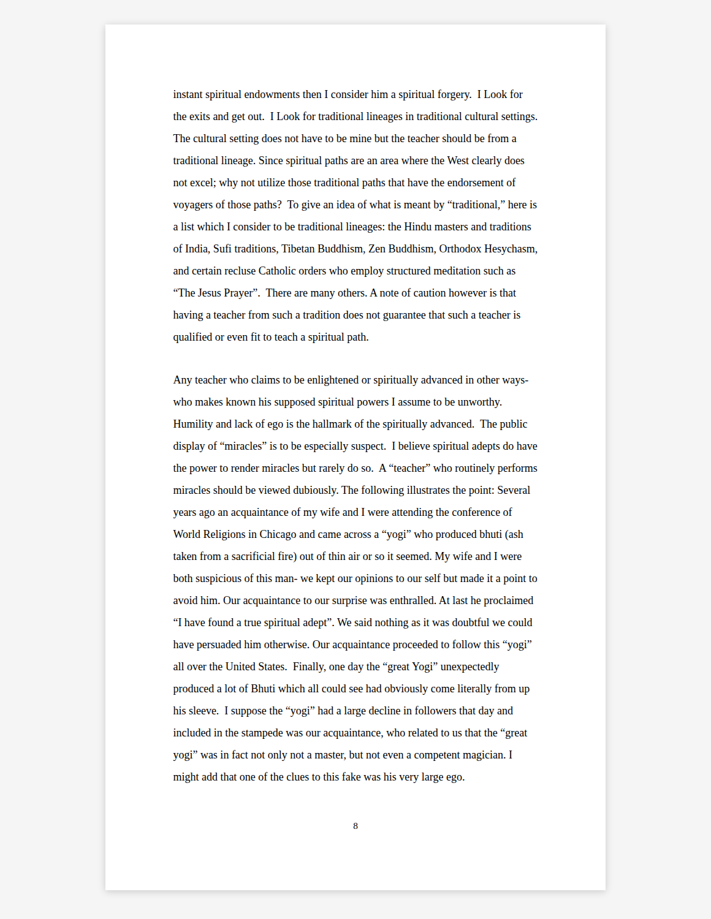instant spiritual endowments then I consider him a spiritual forgery. I Look for the exits and get out. I Look for traditional lineages in traditional cultural settings. The cultural setting does not have to be mine but the teacher should be from a traditional lineage. Since spiritual paths are an area where the West clearly does not excel; why not utilize those traditional paths that have the endorsement of voyagers of those paths? To give an idea of what is meant by “traditional,” here is a list which I consider to be traditional lineages: the Hindu masters and traditions of India, Sufi traditions, Tibetan Buddhism, Zen Buddhism, Orthodox Hesychasm, and certain recluse Catholic orders who employ structured meditation such as “The Jesus Prayer”. There are many others. A note of caution however is that having a teacher from such a tradition does not guarantee that such a teacher is qualified or even fit to teach a spiritual path.
Any teacher who claims to be enlightened or spiritually advanced in other ways- who makes known his supposed spiritual powers I assume to be unworthy. Humility and lack of ego is the hallmark of the spiritually advanced. The public display of “miracles” is to be especially suspect. I believe spiritual adepts do have the power to render miracles but rarely do so. A “teacher” who routinely performs miracles should be viewed dubiously. The following illustrates the point: Several years ago an acquaintance of my wife and I were attending the conference of World Religions in Chicago and came across a “yogi” who produced bhuti (ash taken from a sacrificial fire) out of thin air or so it seemed. My wife and I were both suspicious of this man- we kept our opinions to our self but made it a point to avoid him. Our acquaintance to our surprise was enthralled. At last he proclaimed “I have found a true spiritual adept”. We said nothing as it was doubtful we could have persuaded him otherwise. Our acquaintance proceeded to follow this “yogi” all over the United States. Finally, one day the “great Yogi” unexpectedly produced a lot of Bhuti which all could see had obviously come literally from up his sleeve. I suppose the “yogi” had a large decline in followers that day and included in the stampede was our acquaintance, who related to us that the “great yogi” was in fact not only not a master, but not even a competent magician. I might add that one of the clues to this fake was his very large ego.
8